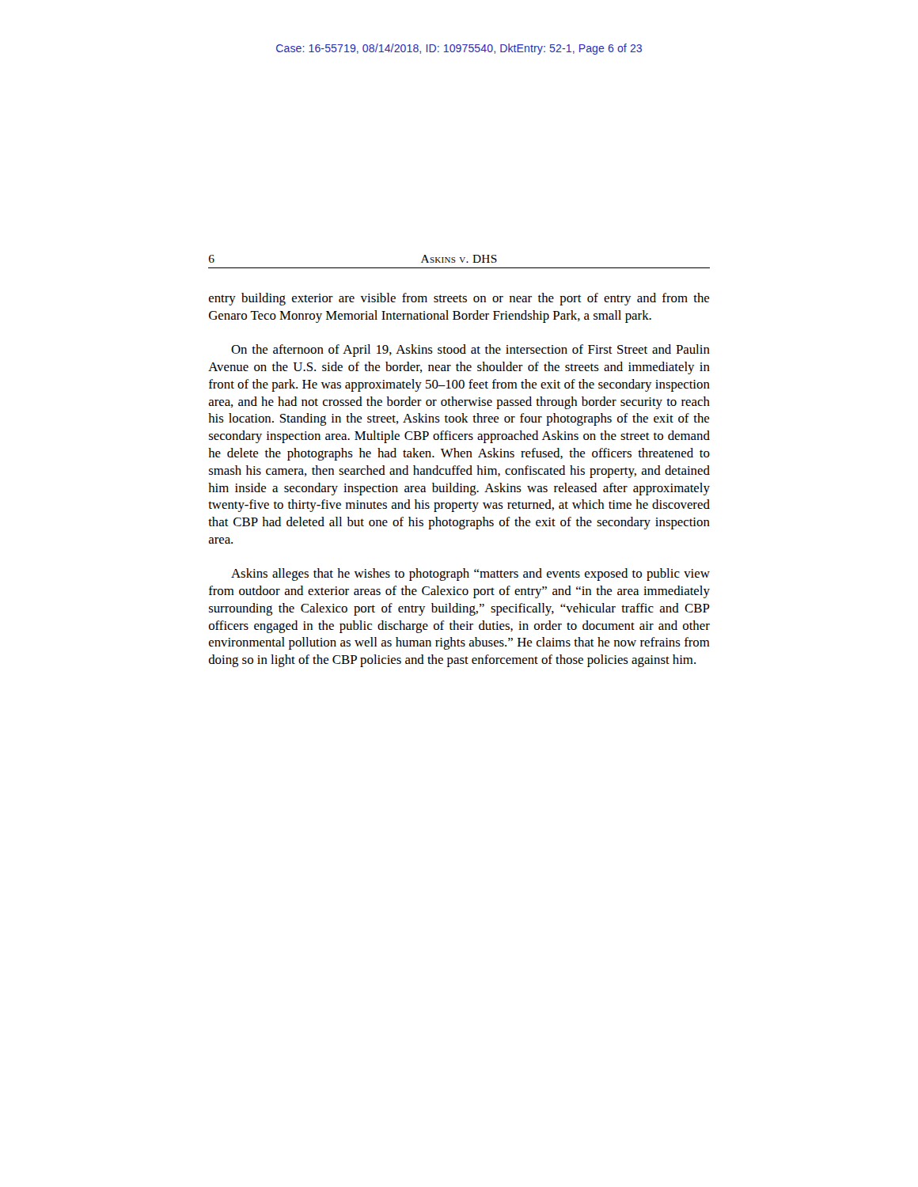Case: 16-55719, 08/14/2018, ID: 10975540, DktEntry: 52-1, Page 6 of 23
6 Askins v. DHS
entry building exterior are visible from streets on or near the port of entry and from the Genaro Teco Monroy Memorial International Border Friendship Park, a small park.
On the afternoon of April 19, Askins stood at the intersection of First Street and Paulin Avenue on the U.S. side of the border, near the shoulder of the streets and immediately in front of the park. He was approximately 50–100 feet from the exit of the secondary inspection area, and he had not crossed the border or otherwise passed through border security to reach his location. Standing in the street, Askins took three or four photographs of the exit of the secondary inspection area. Multiple CBP officers approached Askins on the street to demand he delete the photographs he had taken. When Askins refused, the officers threatened to smash his camera, then searched and handcuffed him, confiscated his property, and detained him inside a secondary inspection area building. Askins was released after approximately twenty-five to thirty-five minutes and his property was returned, at which time he discovered that CBP had deleted all but one of his photographs of the exit of the secondary inspection area.
Askins alleges that he wishes to photograph “matters and events exposed to public view from outdoor and exterior areas of the Calexico port of entry” and “in the area immediately surrounding the Calexico port of entry building,” specifically, “vehicular traffic and CBP officers engaged in the public discharge of their duties, in order to document air and other environmental pollution as well as human rights abuses.” He claims that he now refrains from doing so in light of the CBP policies and the past enforcement of those policies against him.